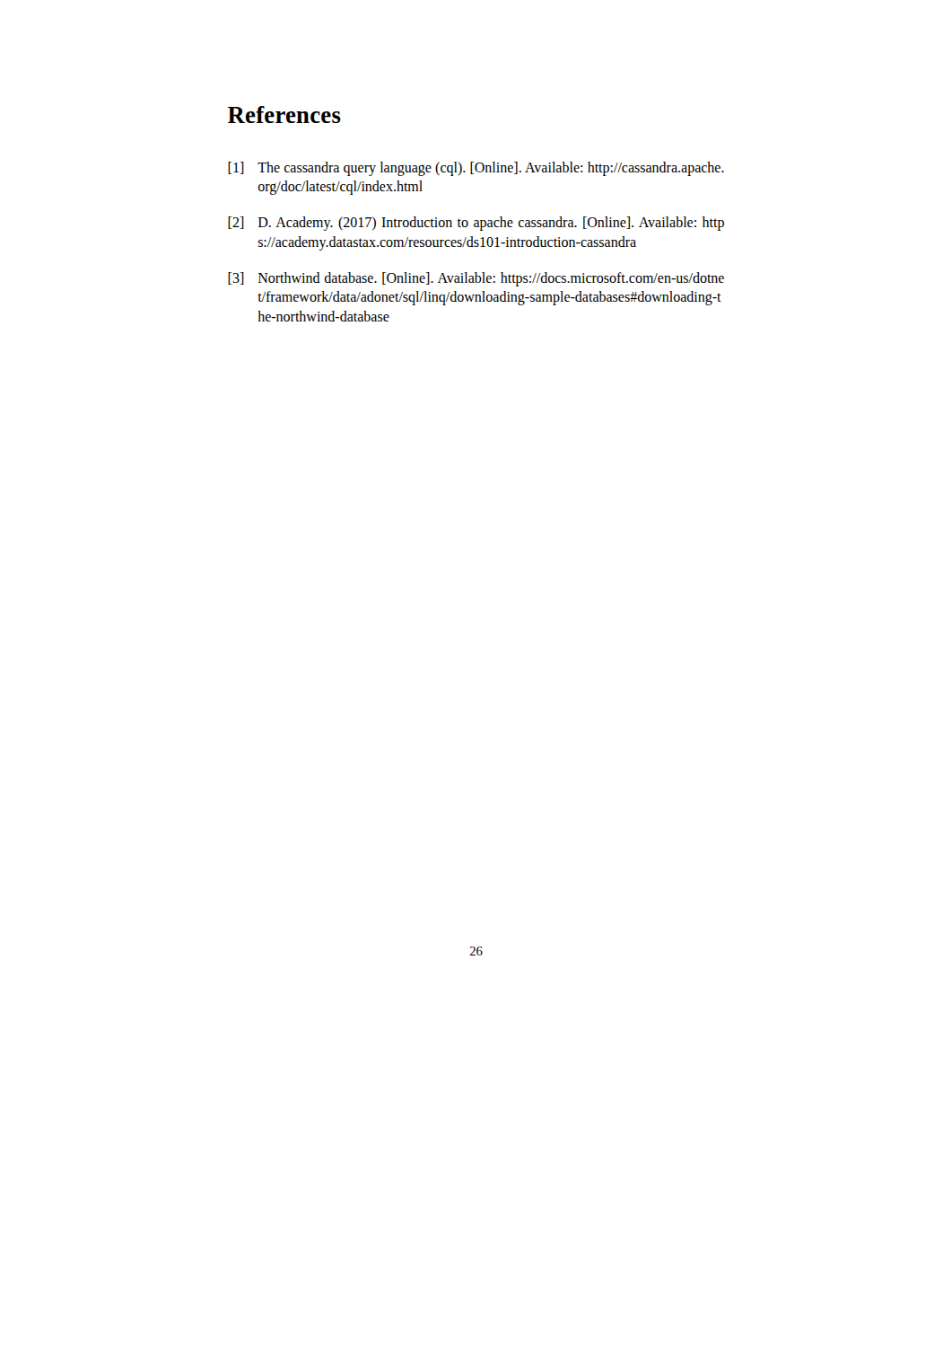References
[1] The cassandra query language (cql). [Online]. Available: http://cassandra.apache.org/doc/latest/cql/index.html
[2] D. Academy. (2017) Introduction to apache cassandra. [Online]. Available: https://academy.datastax.com/resources/ds101-introduction-cassandra
[3] Northwind database. [Online]. Available: https://docs.microsoft.com/en-us/dotnet/framework/data/adonet/sql/linq/downloading-sample-databases#downloading-the-northwind-database
26